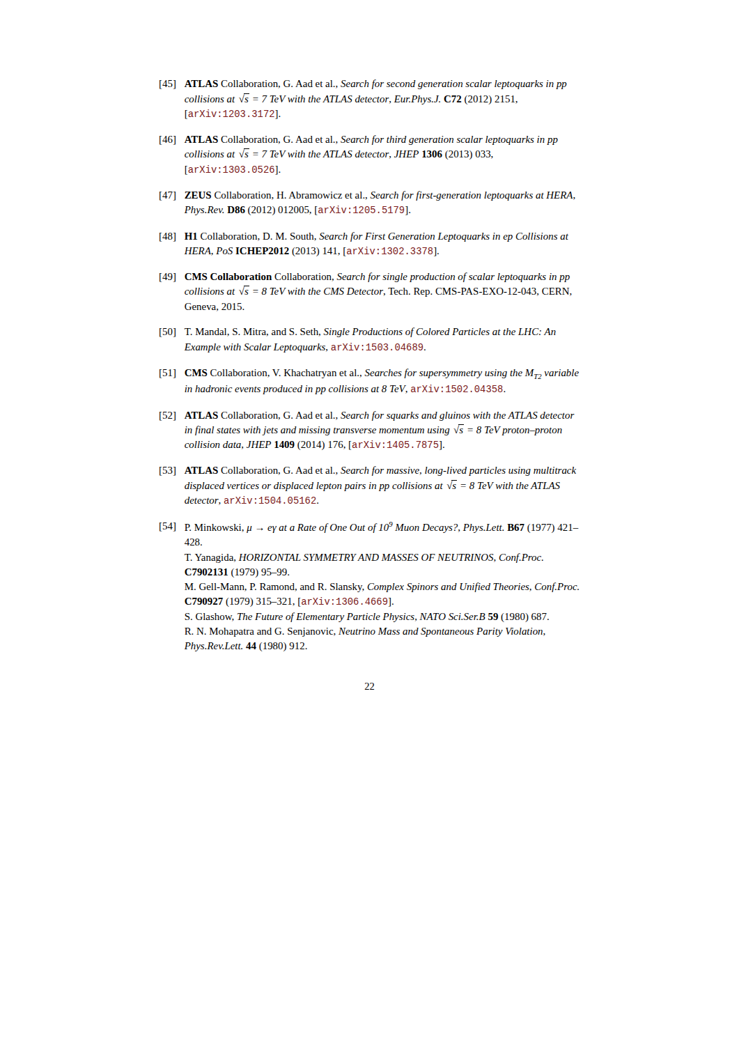[45] ATLAS Collaboration, G. Aad et al., Search for second generation scalar leptoquarks in pp collisions at s = 7 TeV with the ATLAS detector, Eur.Phys.J. C72 (2012) 2151, [arXiv:1203.3172].
[46] ATLAS Collaboration, G. Aad et al., Search for third generation scalar leptoquarks in pp collisions at s = 7 TeV with the ATLAS detector, JHEP 1306 (2013) 033, [arXiv:1303.0526].
[47] ZEUS Collaboration, H. Abramowicz et al., Search for first-generation leptoquarks at HERA, Phys.Rev. D86 (2012) 012005, [arXiv:1205.5179].
[48] H1 Collaboration, D. M. South, Search for First Generation Leptoquarks in ep Collisions at HERA, PoS ICHEP2012 (2013) 141, [arXiv:1302.3378].
[49] CMS Collaboration Collaboration, Search for single production of scalar leptoquarks in pp collisions at s = 8 TeV with the CMS Detector, Tech. Rep. CMS-PAS-EXO-12-043, CERN, Geneva, 2015.
[50] T. Mandal, S. Mitra, and S. Seth, Single Productions of Colored Particles at the LHC: An Example with Scalar Leptoquarks, arXiv:1503.04689.
[51] CMS Collaboration, V. Khachatryan et al., Searches for supersymmetry using the MT2 variable in hadronic events produced in pp collisions at 8 TeV, arXiv:1502.04358.
[52] ATLAS Collaboration, G. Aad et al., Search for squarks and gluinos with the ATLAS detector in final states with jets and missing transverse momentum using s = 8 TeV proton–proton collision data, JHEP 1409 (2014) 176, [arXiv:1405.7875].
[53] ATLAS Collaboration, G. Aad et al., Search for massive, long-lived particles using multitrack displaced vertices or displaced lepton pairs in pp collisions at s = 8 TeV with the ATLAS detector, arXiv:1504.05162.
[54] P. Minkowski, μ → eγ at a Rate of One Out of 109 Muon Decays?, Phys.Lett. B67 (1977) 421–428. T. Yanagida, HORIZONTAL SYMMETRY AND MASSES OF NEUTRINOS, Conf.Proc. C7902131 (1979) 95–99. M. Gell-Mann, P. Ramond, and R. Slansky, Complex Spinors and Unified Theories, Conf.Proc. C790927 (1979) 315–321, [arXiv:1306.4669]. S. Glashow, The Future of Elementary Particle Physics, NATO Sci.Ser.B 59 (1980) 687. R. N. Mohapatra and G. Senjanovic, Neutrino Mass and Spontaneous Parity Violation, Phys.Rev.Lett. 44 (1980) 912.
22